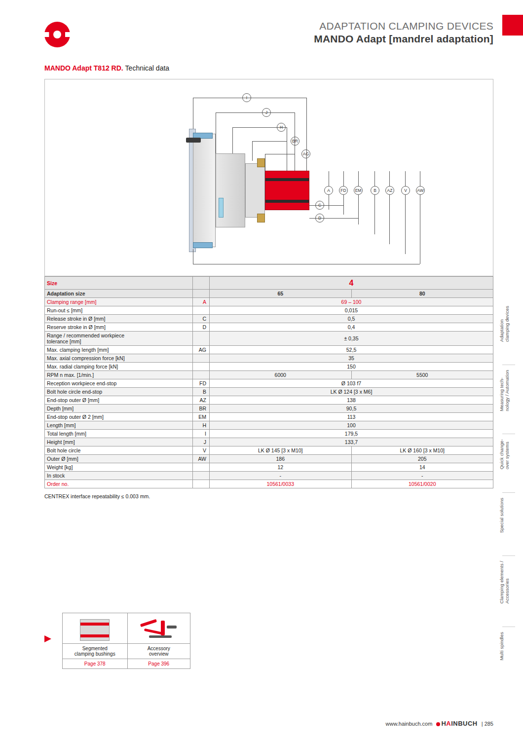Adaptation
clamping devices
Measuring tech-
nology / Automation
Quick change-
over systems
Special solutions
Clamping elements /
Accessories
Multi spindles
ADAPTATION CLAMPING DEVICES
MANDO Adapt [mandrel adaptation]
MANDO Adapt T812 RD. Technical data
I
J
H
BR
AG
A
FD
EM
B
AZ
V
AW
C
D
| Size | | 4 |
| Adaptation size | | 65 | 80 |
| Clamping range [mm] | A | 69 – 100 |
| Run-out ≤ [mm] | | 0,015 |
| Release stroke in Ø [mm] | C | 0,5 |
| Reserve stroke in Ø [mm] | D | 0,4 |
| Range / recommended workpiece tolerance [mm] | | ± 0,35 |
| Max. clamping length [mm] | AG | 52,5 |
| Max. axial compression force [kN] | | 35 |
| Max. radial clamping force [kN] | | 150 |
| RPM n max. [1/min.] | | 6000 | 5500 |
| Reception workpiece end-stop | FD | Ø 103 f7 |
| Bolt hole circle end-stop | B | LK Ø 124 [3 x M6] |
| End-stop outer Ø [mm] | AZ | 138 |
| Depth [mm] | BR | 90,5 |
| End-stop outer Ø 2 [mm] | EM | 113 |
| Length [mm] | H | 100 |
| Total length [mm] | I | 179,5 |
| Height [mm] | J | 133,7 |
| Bolt hole circle | V | LK Ø 145 [3 x M10] | LK Ø 160 [3 x M10] |
| Outer Ø [mm] | AW | 186 | 205 |
| Weight [kg] | | 12 | 14 |
| In stock | | - | - |
| Order no. | | 10561/0033 | 10561/0020 |
CENTREX interface repeatability ≤ 0.003 mm.
| Segmented clamping bushings | Accessory overview |
| Page 378 | Page 396 |
www.hainbuch.com HAINBUCH | 285